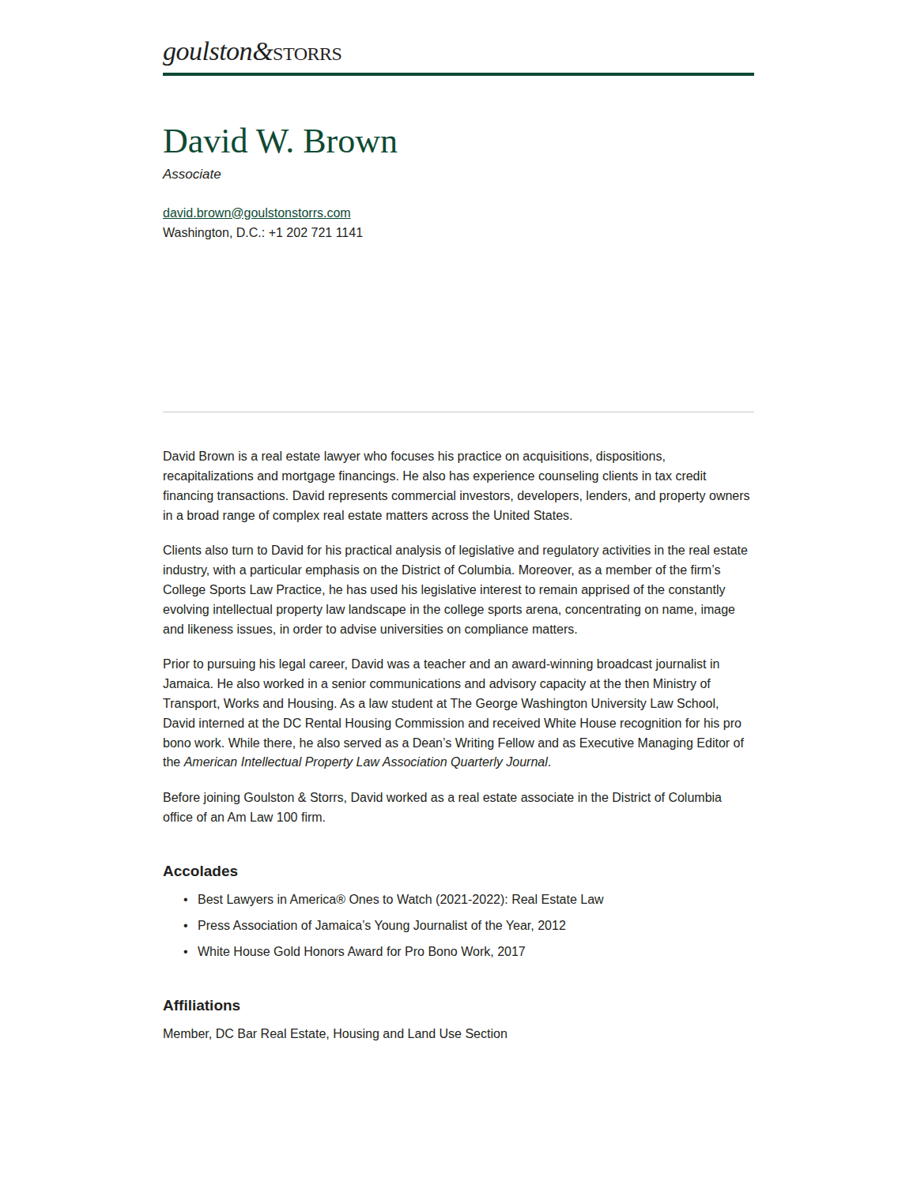goulston&storrs
David W. Brown
Associate
david.brown@goulstonstorrs.com Washington, D.C.: +1 202 721 1141
David Brown is a real estate lawyer who focuses his practice on acquisitions, dispositions, recapitalizations and mortgage financings. He also has experience counseling clients in tax credit financing transactions. David represents commercial investors, developers, lenders, and property owners in a broad range of complex real estate matters across the United States.
Clients also turn to David for his practical analysis of legislative and regulatory activities in the real estate industry, with a particular emphasis on the District of Columbia. Moreover, as a member of the firm’s College Sports Law Practice, he has used his legislative interest to remain apprised of the constantly evolving intellectual property law landscape in the college sports arena, concentrating on name, image and likeness issues, in order to advise universities on compliance matters.
Prior to pursuing his legal career, David was a teacher and an award-winning broadcast journalist in Jamaica. He also worked in a senior communications and advisory capacity at the then Ministry of Transport, Works and Housing. As a law student at The George Washington University Law School, David interned at the DC Rental Housing Commission and received White House recognition for his pro bono work. While there, he also served as a Dean’s Writing Fellow and as Executive Managing Editor of the American Intellectual Property Law Association Quarterly Journal.
Before joining Goulston & Storrs, David worked as a real estate associate in the District of Columbia office of an Am Law 100 firm.
Accolades
Best Lawyers in America® Ones to Watch (2021-2022): Real Estate Law
Press Association of Jamaica’s Young Journalist of the Year, 2012
White House Gold Honors Award for Pro Bono Work, 2017
Affiliations
Member, DC Bar Real Estate, Housing and Land Use Section